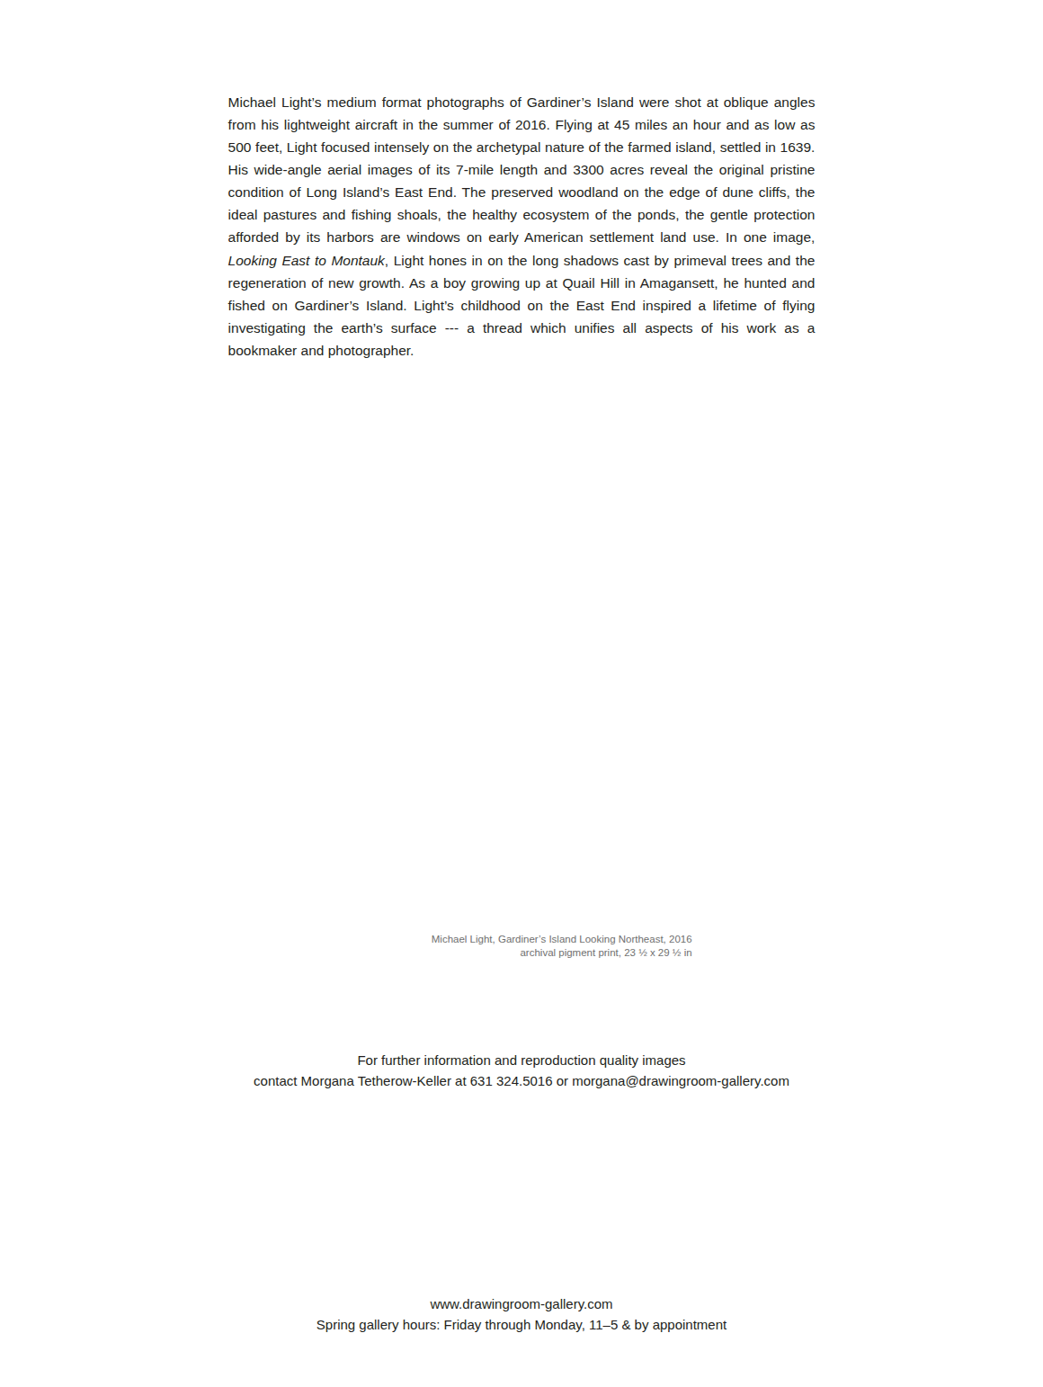Michael Light’s medium format photographs of Gardiner’s Island were shot at oblique angles from his lightweight aircraft in the summer of 2016. Flying at 45 miles an hour and as low as 500 feet, Light focused intensely on the archetypal nature of the farmed island, settled in 1639. His wide-angle aerial images of its 7-mile length and 3300 acres reveal the original pristine condition of Long Island’s East End. The preserved woodland on the edge of dune cliffs, the ideal pastures and fishing shoals, the healthy ecosystem of the ponds, the gentle protection afforded by its harbors are windows on early American settlement land use. In one image, Looking East to Montauk, Light hones in on the long shadows cast by primeval trees and the regeneration of new growth. As a boy growing up at Quail Hill in Amagansett, he hunted and fished on Gardiner’s Island. Light’s childhood on the East End inspired a lifetime of flying investigating the earth’s surface --- a thread which unifies all aspects of his work as a bookmaker and photographer.
Michael Light, Gardiner’s Island Looking Northeast, 2016
archival pigment print, 23 ½ x 29 ½ in
For further information and reproduction quality images
contact Morgana Tetherow-Keller at 631 324.5016 or morgana@drawingroom-gallery.com
www.drawingroom-gallery.com
Spring gallery hours: Friday through Monday, 11–5 & by appointment